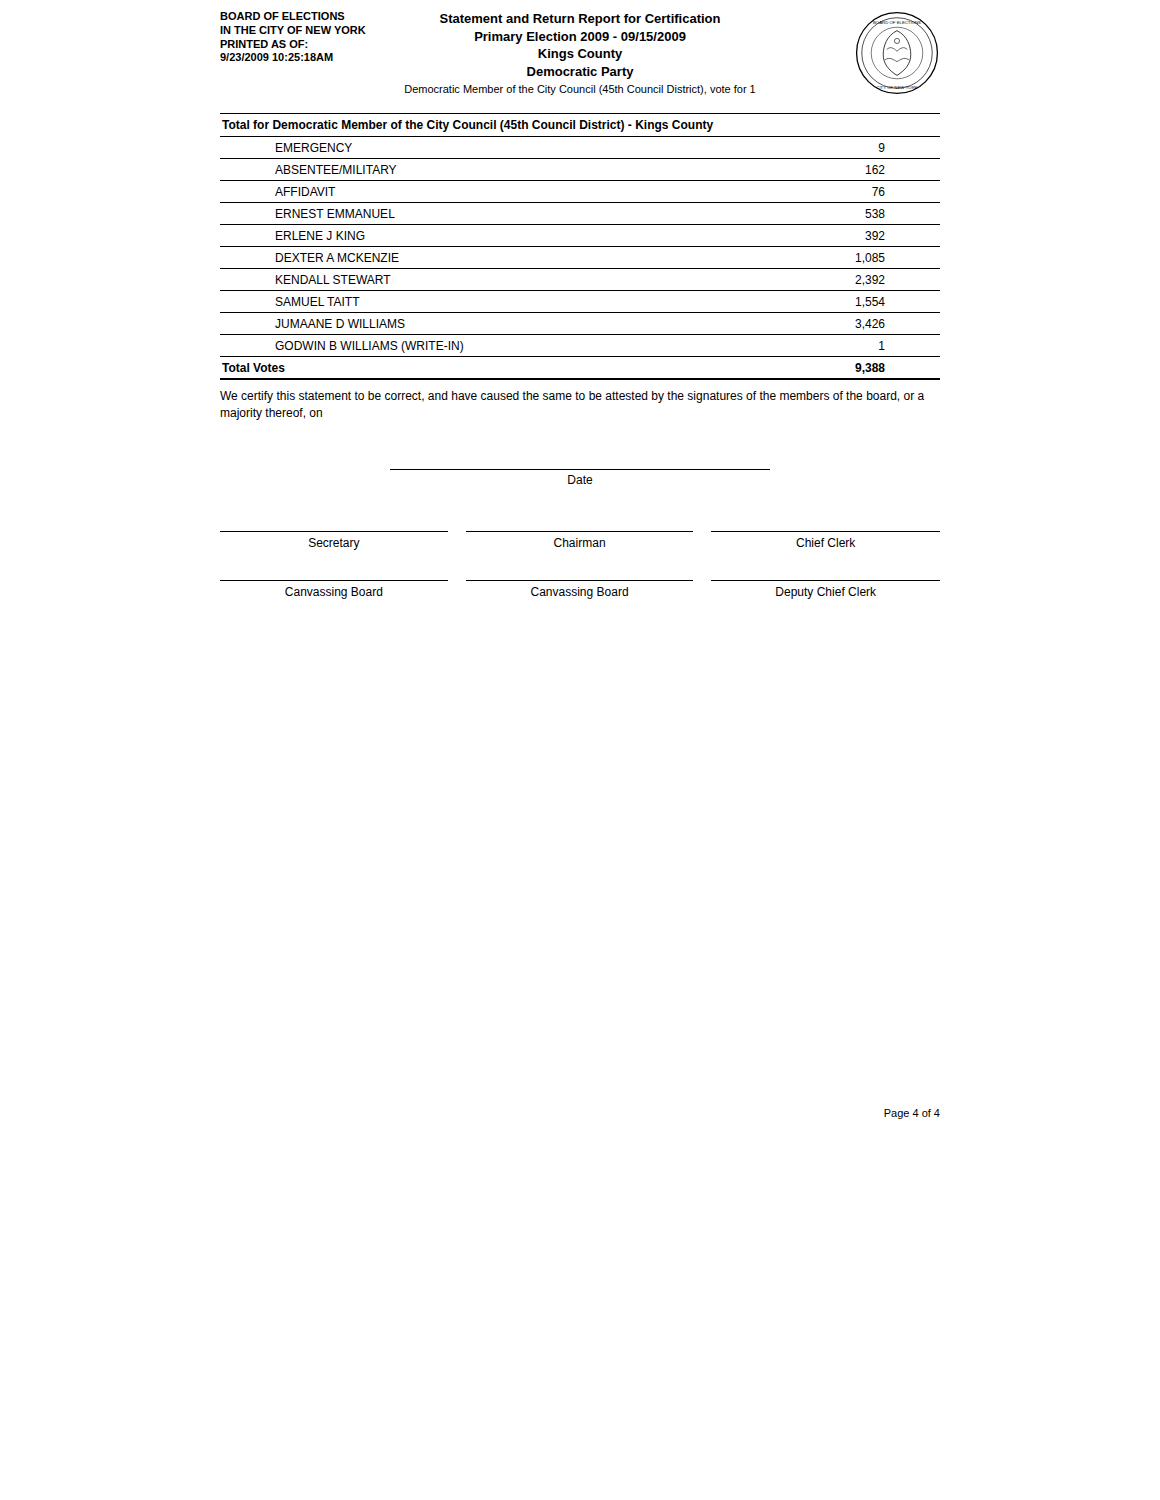BOARD OF ELECTIONS
IN THE CITY OF NEW YORK
PRINTED AS OF:
9/23/2009 10:25:18AM
BOARD OF ELECTIONS CITY OF NEW YORK
Statement and Return Report for Certification
Primary Election 2009 - 09/15/2009
Kings County
Democratic Party
Democratic Member of the City Council (45th Council District), vote for 1
Total for Democratic Member of the City Council (45th Council District) - Kings County
| EMERGENCY | 9 |
| ABSENTEE/MILITARY | 162 |
| AFFIDAVIT | 76 |
| ERNEST EMMANUEL | 538 |
| ERLENE J KING | 392 |
| DEXTER A MCKENZIE | 1,085 |
| KENDALL STEWART | 2,392 |
| SAMUEL TAITT | 1,554 |
| JUMAANE D WILLIAMS | 3,426 |
| GODWIN B WILLIAMS (WRITE-IN) | 1 |
| Total Votes | 9,388 |
We certify this statement to be correct, and have caused the same to be attested by the signatures of the members of the board, or a majority thereof, on
Date
Secretary
Chairman
Chief Clerk
Canvassing Board
Canvassing Board
Deputy Chief Clerk
Page 4 of 4